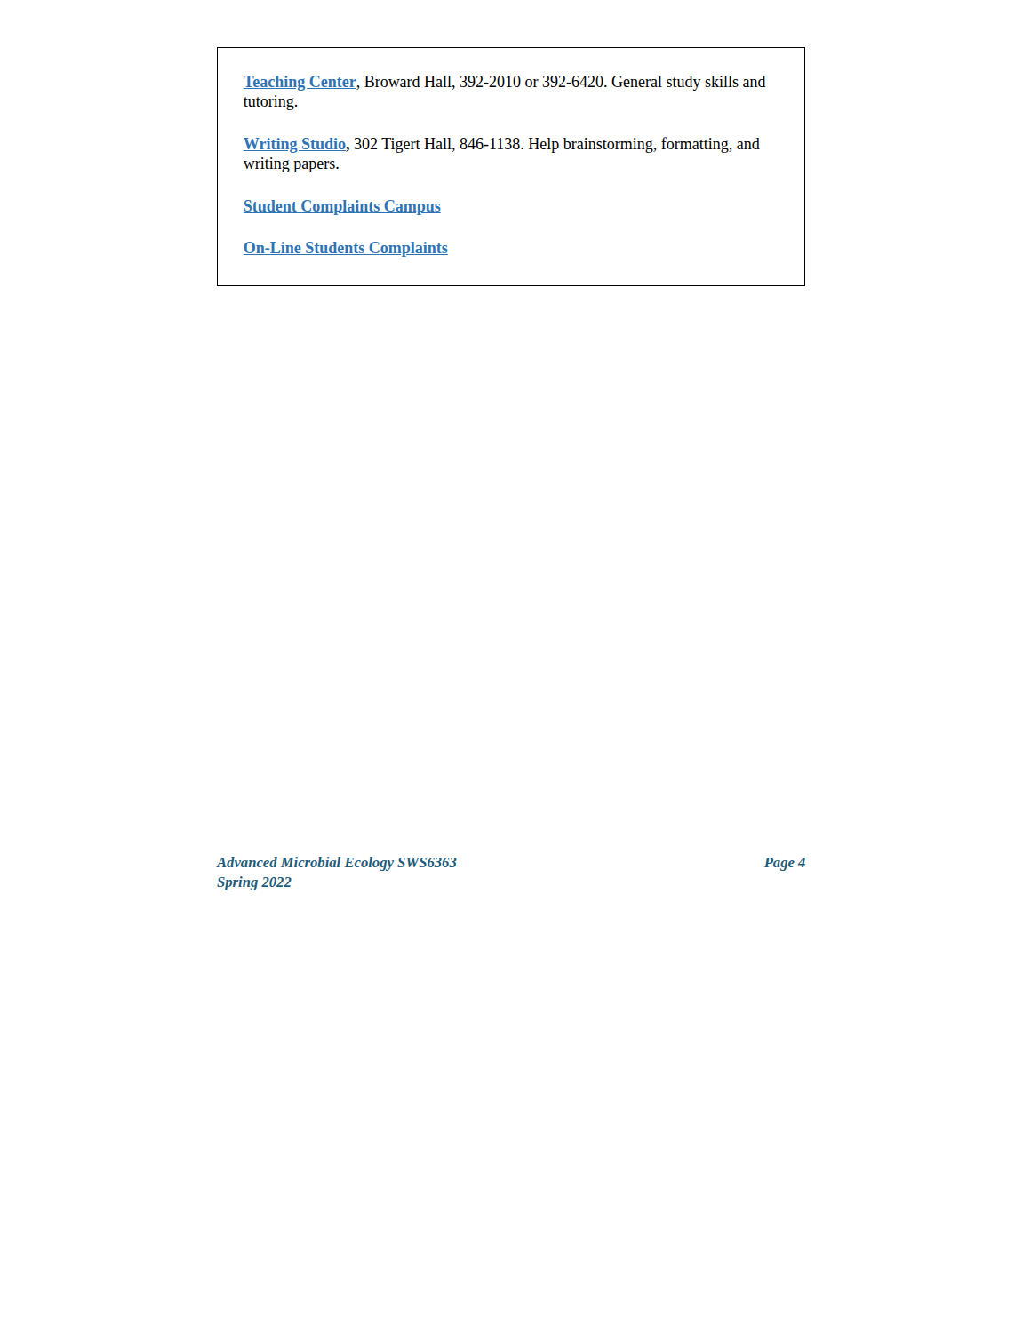Teaching Center, Broward Hall, 392-2010 or 392-6420. General study skills and tutoring.
Writing Studio, 302 Tigert Hall, 846-1138. Help brainstorming, formatting, and writing papers.
Student Complaints Campus
On-Line Students Complaints
Advanced Microbial Ecology SWS6363
Spring 2022
Page 4